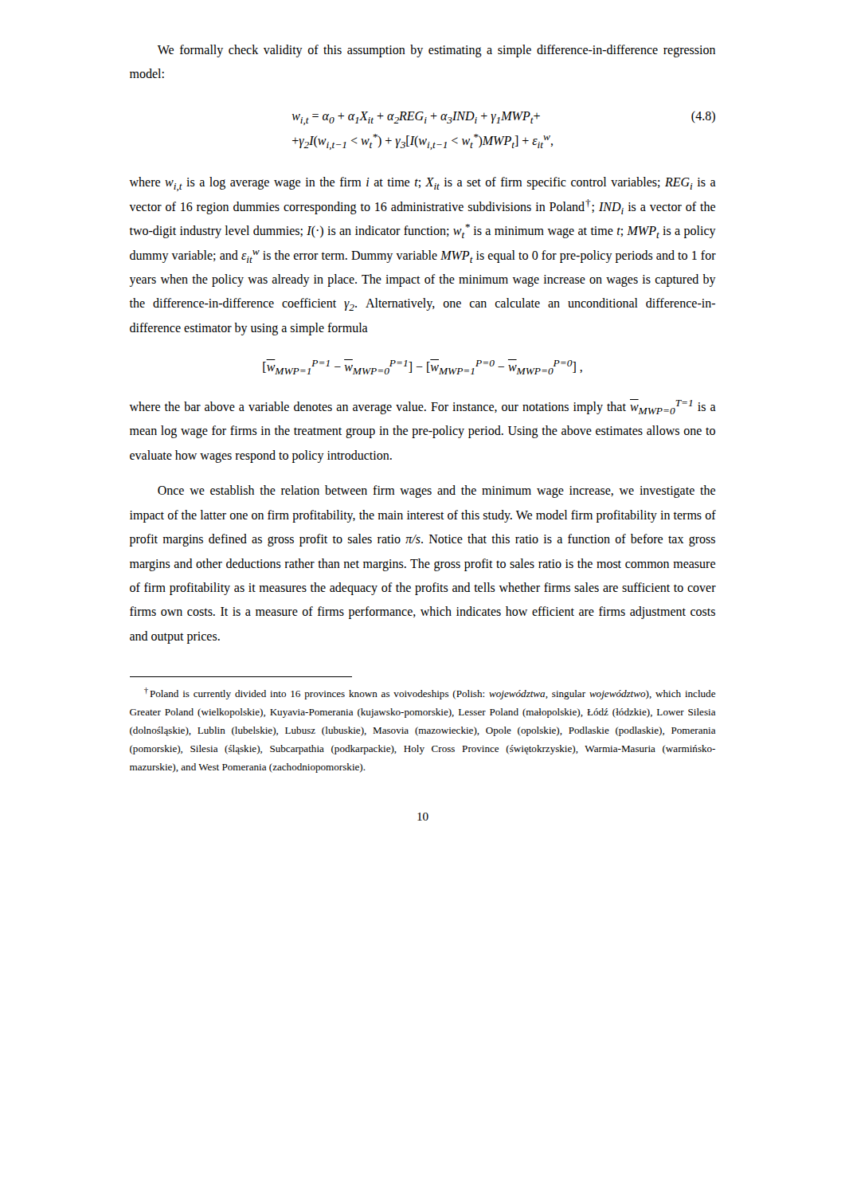We formally check validity of this assumption by estimating a simple difference-in-difference regression model:
wi,t = α0 + α1Xit + α2REGi + α3INDi + γ1MWPt+ +γ2I(wi,t−1 < wt*) + γ3[I(wi,t−1 < wt*)MWPt] + εitw,
(4.8)
where wi,t is a log average wage in the firm i at time t; Xit is a set of firm specific control variables; REGi is a vector of 16 region dummies corresponding to 16 administrative subdivisions in Poland†; INDi is a vector of the two-digit industry level dummies; I(·) is an indicator function; wt* is a minimum wage at time t; MWPt is a policy dummy variable; and εitw is the error term. Dummy variable MWPt is equal to 0 for pre-policy periods and to 1 for years when the policy was already in place. The impact of the minimum wage increase on wages is captured by the difference-in-difference coefficient γ2. Alternatively, one can calculate an unconditional difference-in-difference estimator by using a simple formula
[wMWP=1P=1 − wMWP=0P=1] − [wMWP=1P=0 − wMWP=0P=0] ,
where the bar above a variable denotes an average value. For instance, our notations imply that wMWP=0T=1 is a mean log wage for firms in the treatment group in the pre-policy period. Using the above estimates allows one to evaluate how wages respond to policy introduction.
Once we establish the relation between firm wages and the minimum wage increase, we investigate the impact of the latter one on firm profitability, the main interest of this study. We model firm profitability in terms of profit margins defined as gross profit to sales ratio π/s. Notice that this ratio is a function of before tax gross margins and other deductions rather than net margins. The gross profit to sales ratio is the most common measure of firm profitability as it measures the adequacy of the profits and tells whether firms sales are sufficient to cover firms own costs. It is a measure of firms performance, which indicates how efficient are firms adjustment costs and output prices.
†Poland is currently divided into 16 provinces known as voivodeships (Polish: województwa, singular województwo), which include Greater Poland (wielkopolskie), Kuyavia-Pomerania (kujawsko-pomorskie), Lesser Poland (małopolskie), Łódź (łódzkie), Lower Silesia (dolnośląskie), Lublin (lubelskie), Lubusz (lubuskie), Masovia (mazowieckie), Opole (opolskie), Podlaskie (podlaskie), Pomerania (pomorskie), Silesia (śląskie), Subcarpathia (podkarpackie), Holy Cross Province (świętokrzyskie), Warmia-Masuria (warmińsko-mazurskie), and West Pomerania (zachodniopomorskie).
10